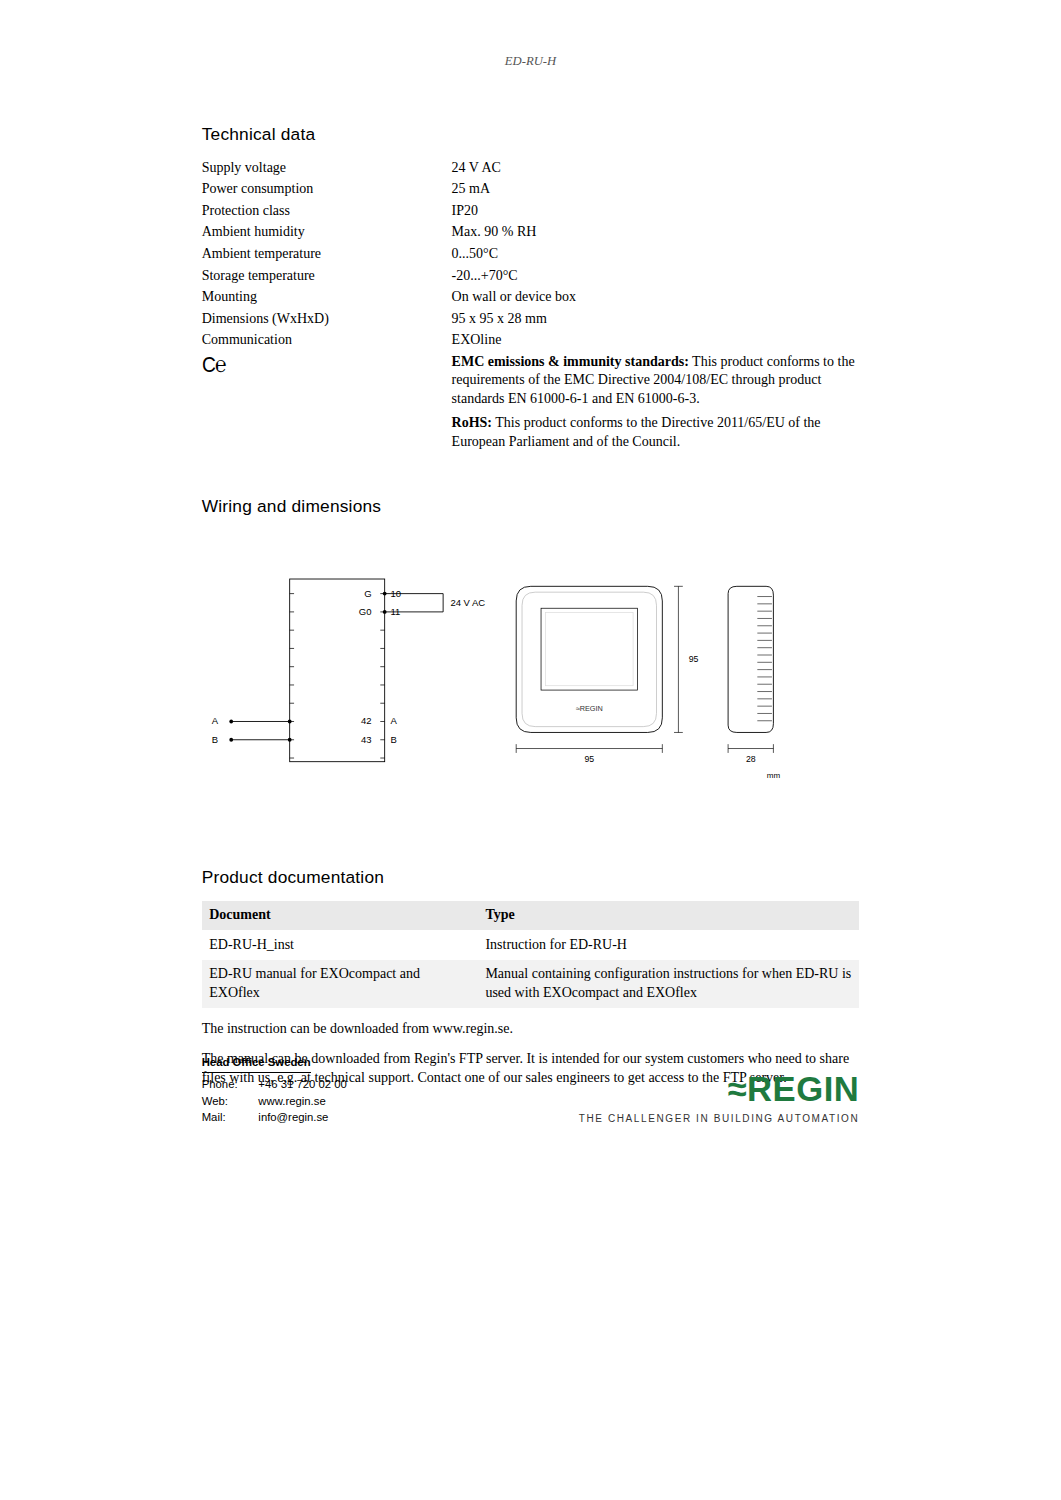ED-RU-H
Technical data
| Supply voltage | 24 V AC |
| Power consumption | 25 mA |
| Protection class | IP20 |
| Ambient humidity | Max. 90 % RH |
| Ambient temperature | 0...50°C |
| Storage temperature | -20...+70°C |
| Mounting | On wall or device box |
| Dimensions (WxHxD) | 95 x 95 x 28 mm |
| Communication | EXOline |
| C℮ | EMC emissions & immunity standards: This product conforms to the requirements of the EMC Directive 2004/108/EC through product standards EN 61000-6-1 and EN 61000-6-3. RoHS: This product conforms to the Directive 2011/65/EU of the European Parliament and of the Council. |
Wiring and dimensions
G G0 10 11 24 V AC 42 43 A B A B ≈REGIN 95 95 28 mm
Product documentation
| Document | Type |
| --- | --- |
| ED-RU-H_inst | Instruction for ED-RU-H |
| ED-RU manual for EXOcompact and EXOflex | Manual containing configuration instructions for when ED-RU is used with EXOcompact and EXOflex |
The instruction can be downloaded from www.regin.se.
The manual can be downloaded from Regin's FTP server. It is intended for our system customers who need to share files with us, e.g. at technical support. Contact one of our sales engineers to get access to the FTP server.
Head Office Sweden
| Phone: | +46 31 720 02 00 |
| Web: | www.regin.se |
| Mail: | info@regin.se |
≈REGIN
THE CHALLENGER IN BUILDING AUTOMATION